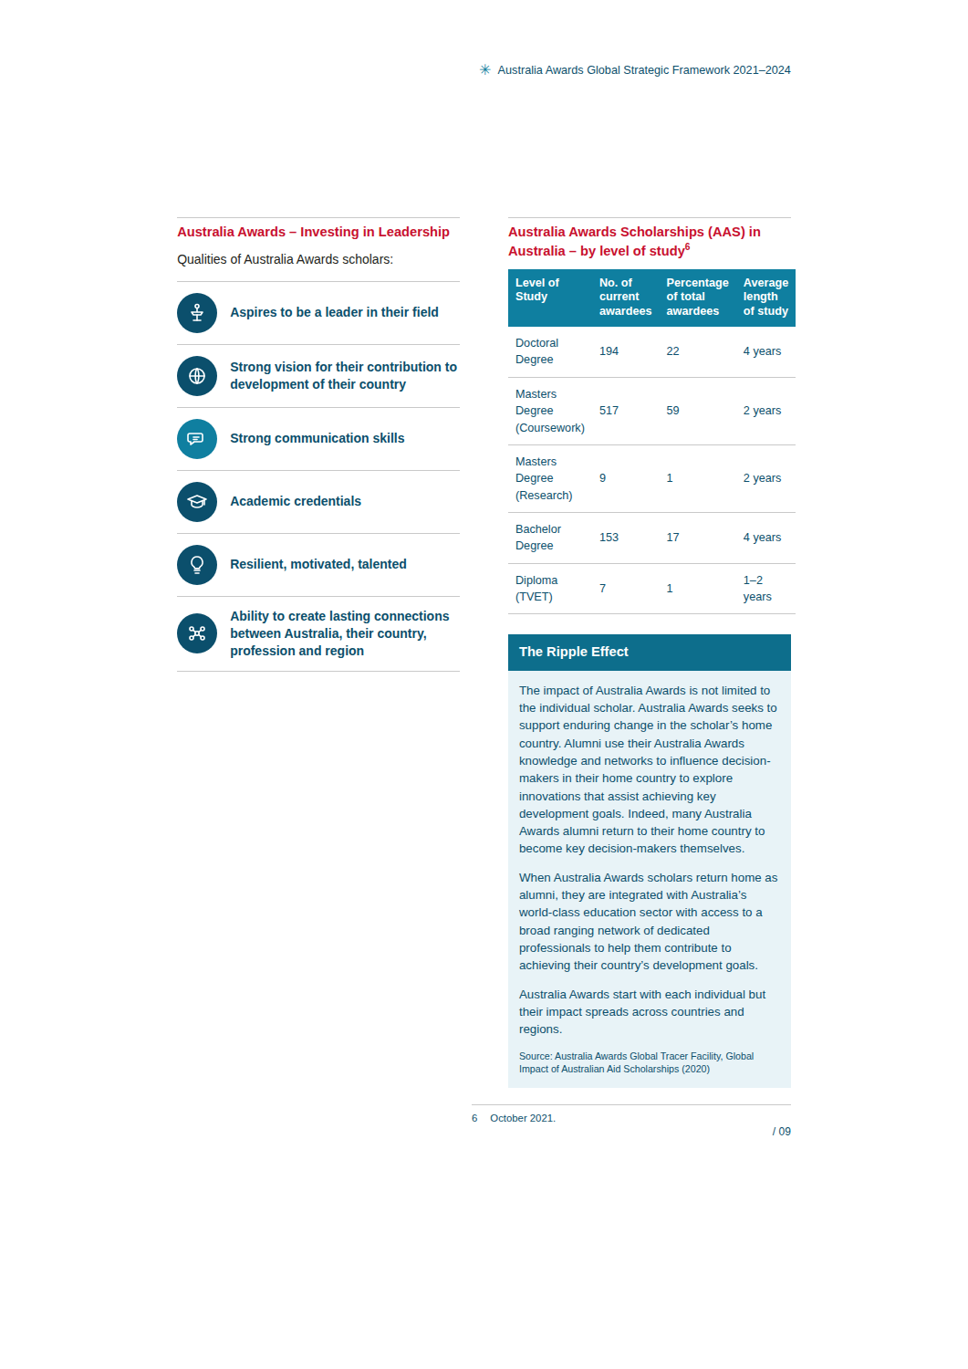✳ Australia Awards Global Strategic Framework 2021–2024
Australia Awards – Investing in Leadership
Qualities of Australia Awards scholars:
Aspires to be a leader in their field
Strong vision for their contribution to development of their country
Strong communication skills
Academic credentials
Resilient, motivated, talented
Ability to create lasting connections between Australia, their country, profession and region
Australia Awards Scholarships (AAS) in Australia – by level of study6
| Level of Study | No. of current awardees | Percentage of total awardees | Average length of study |
| --- | --- | --- | --- |
| Doctoral Degree | 194 | 22 | 4 years |
| Masters Degree (Coursework) | 517 | 59 | 2 years |
| Masters Degree (Research) | 9 | 1 | 2 years |
| Bachelor Degree | 153 | 17 | 4 years |
| Diploma (TVET) | 7 | 1 | 1–2 years |
The Ripple Effect
The impact of Australia Awards is not limited to the individual scholar. Australia Awards seeks to support enduring change in the scholar’s home country. Alumni use their Australia Awards knowledge and networks to influence decision-makers in their home country to explore innovations that assist achieving key development goals. Indeed, many Australia Awards alumni return to their home country to become key decision-makers themselves.
When Australia Awards scholars return home as alumni, they are integrated with Australia’s world-class education sector with access to a broad ranging network of dedicated professionals to help them contribute to achieving their country’s development goals.
Australia Awards start with each individual but their impact spreads across countries and regions.
Source: Australia Awards Global Tracer Facility, Global Impact of Australian Aid Scholarships (2020)
6 October 2021.
/ 09